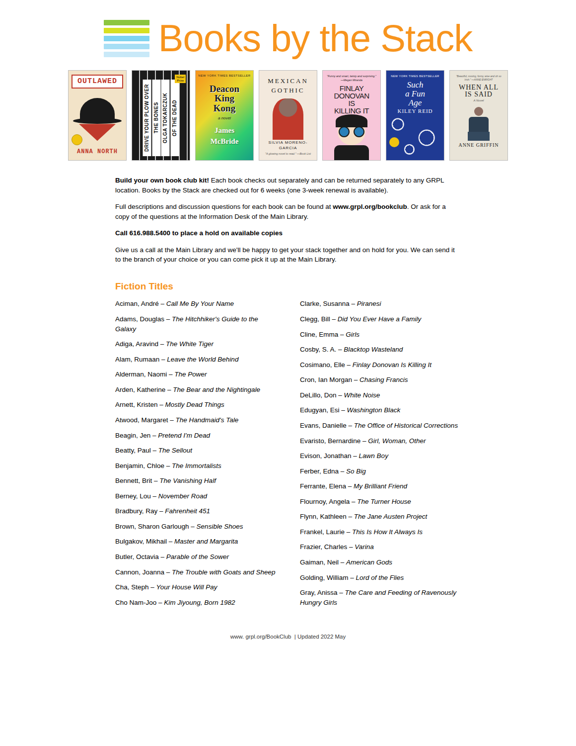Books by the Stack
OUTLAWED
ANNA NORTH
Nobel
Prize
DRIVE YOUR PLOW OVER THE BONES OLGA TOKARCZUK OF THE DEAD
NEW YORK TIMES BESTSELLER
Deacon
King
Kong
a novel
James
McBride
MEXICAN
GOTHIC
SILVIA MORENO-GARCIA
"A glowing novel to read." —Book List
"Funny and smart, twisty and surprising." —Megan Miranda
FINLAY
DONOVAN
IS
KILLING IT
ELLE COSIMANO
a mystery
NEW YORK TIMES BESTSELLER
Such
a Fun
Age
KILEY REID
"Beautiful, moving, funny, wise and oh so Irish." —ANNE ENRIGHT
WHEN ALL
IS SAID
A Novel
ANNE GRIFFIN
Build your own book club kit! Each book checks out separately and can be returned separately to any GRPL location. Books by the Stack are checked out for 6 weeks (one 3-week renewal is available).
Full descriptions and discussion questions for each book can be found at www.grpl.org/bookclub. Or ask for a copy of the questions at the Information Desk of the Main Library.
Call 616.988.5400 to place a hold on available copies
Give us a call at the Main Library and we'll be happy to get your stack together and on hold for you. We can send it to the branch of your choice or you can come pick it up at the Main Library.
Fiction Titles
Aciman, André – Call Me By Your Name
Adams, Douglas – The Hitchhiker's Guide to the Galaxy
Adiga, Aravind – The White Tiger
Alam, Rumaan – Leave the World Behind
Alderman, Naomi – The Power
Arden, Katherine – The Bear and the Nightingale
Arnett, Kristen – Mostly Dead Things
Atwood, Margaret – The Handmaid's Tale
Beagin, Jen – Pretend I'm Dead
Beatty, Paul – The Sellout
Benjamin, Chloe – The Immortalists
Bennett, Brit – The Vanishing Half
Berney, Lou – November Road
Bradbury, Ray – Fahrenheit 451
Brown, Sharon Garlough – Sensible Shoes
Bulgakov, Mikhail – Master and Margarita
Butler, Octavia – Parable of the Sower
Cannon, Joanna – The Trouble with Goats and Sheep
Cha, Steph – Your House Will Pay
Cho Nam-Joo – Kim Jiyoung, Born 1982
Clarke, Susanna – Piranesi
Clegg, Bill – Did You Ever Have a Family
Cline, Emma – Girls
Cosby, S. A. – Blacktop Wasteland
Cosimano, Elle – Finlay Donovan Is Killing It
Cron, Ian Morgan – Chasing Francis
DeLillo, Don – White Noise
Edugyan, Esi – Washington Black
Evans, Danielle – The Office of Historical Corrections
Evaristo, Bernardine – Girl, Woman, Other
Evison, Jonathan – Lawn Boy
Ferber, Edna – So Big
Ferrante, Elena – My Brilliant Friend
Flournoy, Angela – The Turner House
Flynn, Kathleen – The Jane Austen Project
Frankel, Laurie – This Is How It Always Is
Frazier, Charles – Varina
Gaiman, Neil – American Gods
Golding, William – Lord of the Flies
Gray, Anissa – The Care and Feeding of Ravenously Hungry Girls
www. grpl.org/BookClub | Updated 2022 May